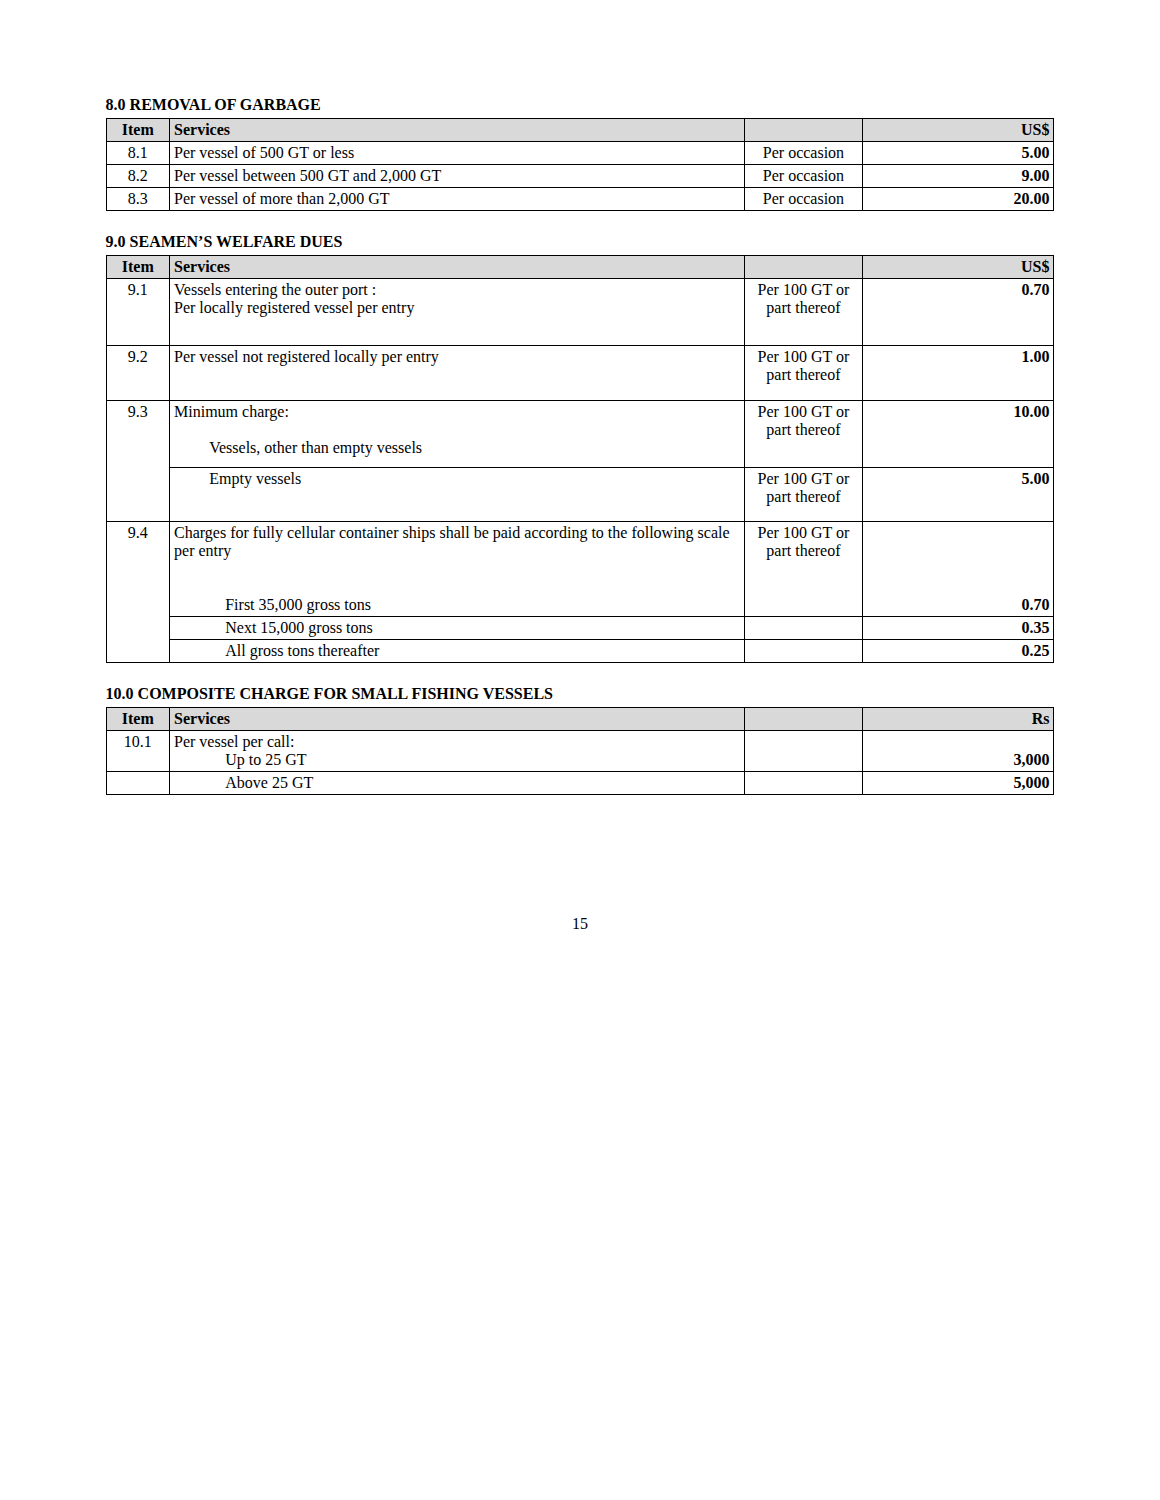8.0 REMOVAL OF GARBAGE
| Item | Services | | US$ |
| --- | --- | --- | --- |
| 8.1 | Per vessel of 500 GT or less | Per occasion | 5.00 |
| 8.2 | Per vessel between 500 GT and 2,000 GT | Per occasion | 9.00 |
| 8.3 | Per vessel of more than 2,000 GT | Per occasion | 20.00 |
9.0 SEAMEN’S WELFARE DUES
| Item | Services | | US$ |
| --- | --- | --- | --- |
| 9.1 | Vessels entering the outer port : Per locally registered vessel per entry | Per 100 GT or part thereof | 0.70 |
| 9.2 | Per vessel not registered locally per entry | Per 100 GT or part thereof | 1.00 |
| 9.3 | Minimum charge: Vessels, other than empty vessels | Per 100 GT or part thereof | 10.00 |
| Empty vessels | Per 100 GT or part thereof | 5.00 |
| 9.4 | Charges for fully cellular container ships shall be paid according to the following scale per entry First 35,000 gross tons | Per 100 GT or part thereof | 0.70 |
| Next 15,000 gross tons | | 0.35 |
| All gross tons thereafter | | 0.25 |
10.0 COMPOSITE CHARGE FOR SMALL FISHING VESSELS
| Item | Services | | Rs |
| --- | --- | --- | --- |
| 10.1 | Per vessel per call: Up to 25 GT | | 3,000 |
| | Above 25 GT | | 5,000 |
15